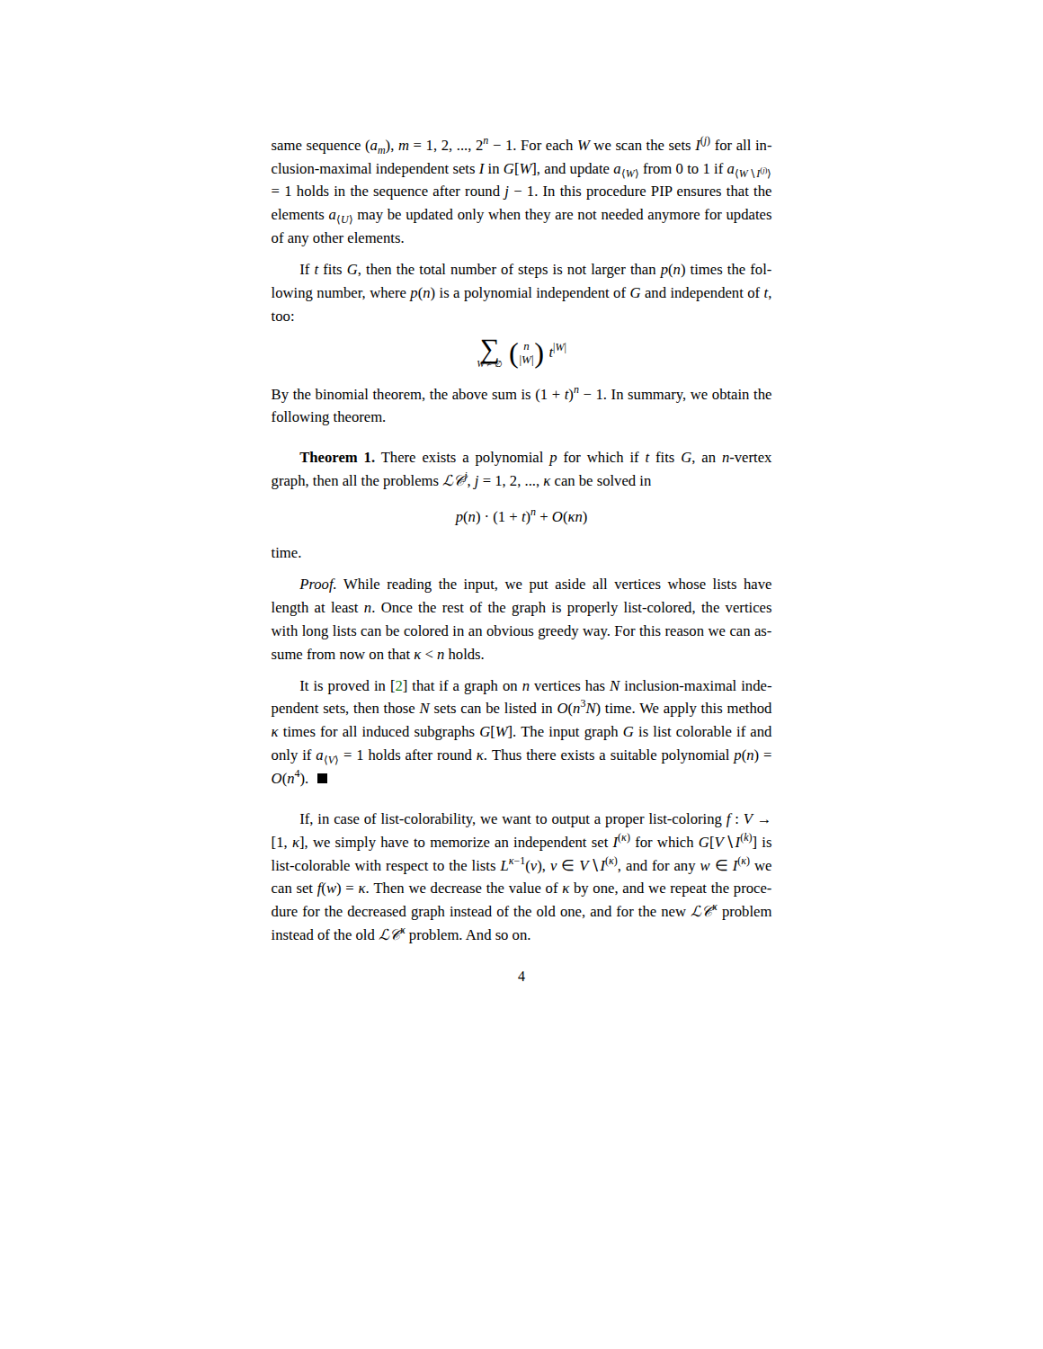same sequence (am), m = 1, 2, ..., 2n − 1. For each W we scan the sets I(j) for all inclusion-maximal independent sets I in G[W], and update a⟨W⟩ from 0 to 1 if a⟨W∖I(j)⟩ = 1 holds in the sequence after round j − 1. In this procedure PIP ensures that the elements a⟨U⟩ may be updated only when they are not needed anymore for updates of any other elements.
If t fits G, then the total number of steps is not larger than p(n) times the following number, where p(n) is a polynomial independent of G and independent of t, too:
∑W ≠ ∅ (n
|W|) t|W|
By the binomial theorem, the above sum is (1 + t)n − 1. In summary, we obtain the following theorem.
Theorem 1. There exists a polynomial p for which if t fits G, an n-vertex graph, then all the problems ℒ𝒞j, j = 1, 2, ..., κ can be solved in
p(n) · (1 + t)n + O(κn)
time.
Proof. While reading the input, we put aside all vertices whose lists have length at least n. Once the rest of the graph is properly list-colored, the vertices with long lists can be colored in an obvious greedy way. For this reason we can assume from now on that κ < n holds.
It is proved in [2] that if a graph on n vertices has N inclusion-maximal independent sets, then those N sets can be listed in O(n3N) time. We apply this method κ times for all induced subgraphs G[W]. The input graph G is list colorable if and only if a⟨V⟩ = 1 holds after round κ. Thus there exists a suitable polynomial p(n) = O(n4).
If, in case of list-colorability, we want to output a proper list-coloring f : V → [1, κ], we simply have to memorize an independent set I(κ) for which G[V∖I(k)] is list-colorable with respect to the lists Lκ−1(v), v ∈ V∖I(κ), and for any w ∈ I(κ) we can set f(w) = κ. Then we decrease the value of κ by one, and we repeat the procedure for the decreased graph instead of the old one, and for the new ℒ𝒞κ problem instead of the old ℒ𝒞κ problem. And so on.
4